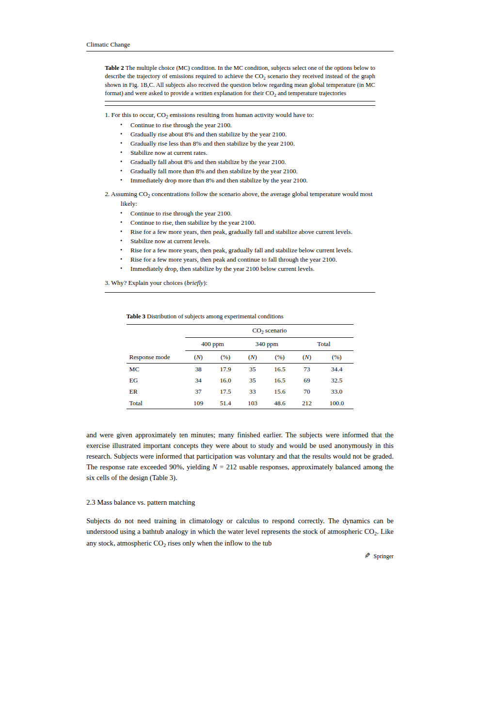Climatic Change
Table 2 The multiple choice (MC) condition. In the MC condition, subjects select one of the options below to describe the trajectory of emissions required to achieve the CO2 scenario they received instead of the graph shown in Fig. 1B,C. All subjects also received the question below regarding mean global temperature (in MC format) and were asked to provide a written explanation for their CO2 and temperature trajectories
1. For this to occur, CO2 emissions resulting from human activity would have to:
Continue to rise through the year 2100.
Gradually rise about 8% and then stabilize by the year 2100.
Gradually rise less than 8% and then stabilize by the year 2100.
Stabilize now at current rates.
Gradually fall about 8% and then stabilize by the year 2100.
Gradually fall more than 8% and then stabilize by the year 2100.
Immediately drop more than 8% and then stabilize by the year 2100.
2. Assuming CO2 concentrations follow the scenario above, the average global temperature would most likely:
Continue to rise through the year 2100.
Continue to rise, then stabilize by the year 2100.
Rise for a few more years, then peak, gradually fall and stabilize above current levels.
Stabilize now at current levels.
Rise for a few more years, then peak, gradually fall and stabilize below current levels.
Rise for a few more years, then peak and continue to fall through the year 2100.
Immediately drop, then stabilize by the year 2100 below current levels.
3. Why? Explain your choices (briefly):
Table 3 Distribution of subjects among experimental conditions
| | CO 2 scenario |
| | 400 ppm | 340 ppm | Total |
| Response mode | ( N ) | (%) | ( N ) | (%) | ( N ) | (%) |
| MC | 38 | 17.9 | 35 | 16.5 | 73 | 34.4 |
| EG | 34 | 16.0 | 35 | 16.5 | 69 | 32.5 |
| ER | 37 | 17.5 | 33 | 15.6 | 70 | 33.0 |
| Total | 109 | 51.4 | 103 | 48.6 | 212 | 100.0 |
and were given approximately ten minutes; many finished earlier. The subjects were informed that the exercise illustrated important concepts they were about to study and would be used anonymously in this research. Subjects were informed that participation was voluntary and that the results would not be graded. The response rate exceeded 90%, yielding N = 212 usable responses, approximately balanced among the six cells of the design (Table 3).
2.3 Mass balance vs. pattern matching
Subjects do not need training in climatology or calculus to respond correctly. The dynamics can be understood using a bathtub analogy in which the water level represents the stock of atmospheric CO2. Like any stock, atmospheric CO2 rises only when the inflow to the tub
✎ Springer